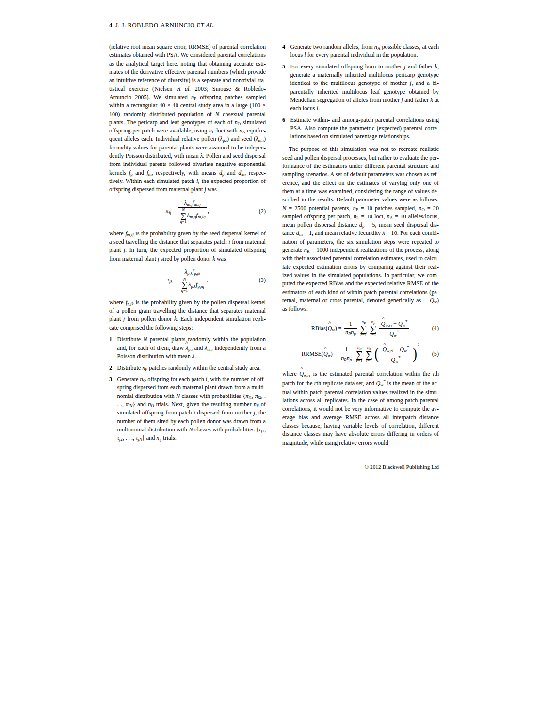4 J. J. ROBLEDO-ARNUNCIO ET AL.
(relative root mean square error, RRMSE) of parental correlation estimates obtained with PSA. We considered parental correlations as the analytical target here, noting that obtaining accurate estimates of the derivative effective parental numbers (which provide an intuitive reference of diversity) is a separate and nontrivial statistical exercise (Nielsen et al. 2003; Smouse & Robledo-Arnuncio 2005). We simulated nP offspring patches sampled within a rectangular 40 × 40 central study area in a large (100 × 100) randomly distributed population of N cosexual parental plants. The pericarp and leaf genotypes of each of nO simulated offspring per patch were available, using nL loci with nA equifrequent alleles each. Individual relative pollen (λp,i) and seed (λm,i) fecundity values for parental plants were assumed to be independently Poisson distributed, with mean λ. Pollen and seed dispersal from individual parents followed bivariate negative exponential kernels fp and fm, respectively, with means dp and dm, respectively. Within each simulated patch i, the expected proportion of offspring dispersed from maternal plant j was
πij = λm,jfm,ij N∑q=1 λm,qfm,iq , (2)
where fm,ij is the probability given by the seed dispersal kernel of a seed travelling the distance that separates patch i from maternal plant j. In turn, the expected proportion of simulated offspring from maternal plant j sired by pollen donor k was
τjk = λp,kfp,jk N∑q=1 λp,kfp,jq , (3)
where fp,jk is the probability given by the pollen dispersal kernel of a pollen grain travelling the distance that separates maternal plant j from pollen donor k. Each independent simulation replicate comprised the following steps:
Distribute N parental plants randomly within the population and, for each of them, draw λp,i and λm,i independently from a Poisson distribution with mean λ.
Distribute nP patches randomly within the central study area.
Generate nO offspring for each patch i, with the number of offspring dispersed from each maternal plant drawn from a multinomial distribution with N classes with probabilities {πi1, πi2, . . ., πiN} and nO trials. Next, given the resulting number nij of simulated offspring from patch i dispersed from mother j, the number of them sired by each pollen donor was drawn from a multinomial distribution with N classes with probabilities {τj1, τj2, . . ., τjN} and nij trials.
Generate two random alleles, from nA possible classes, at each locus l for every parental individual in the population.
For every simulated offspring born to mother j and father k, generate a maternally inherited multilocus pericarp genotype identical to the multilocus genotype of mother j, and a biparentally inherited multilocus leaf genotype obtained by Mendelian segregation of alleles from mother j and father k at each locus l.
Estimate within- and among-patch parental correlations using PSA. Also compute the parametric (expected) parental correlations based on simulated parentage relationships.
The purpose of this simulation was not to recreate realistic seed and pollen dispersal processes, but rather to evaluate the performance of the estimators under different parental structure and sampling scenarios. A set of default parameters was chosen as reference, and the effect on the estimates of varying only one of them at a time was examined, considering the range of values described in the results. Default parameter values were as follows: N = 2500 potential parents, nP = 10 patches sampled, nO = 20 sampled offspring per patch, nL = 10 loci, nA = 10 alleles/locus, mean pollen dispersal distance dp = 5, mean seed dispersal distance dm = 1, and mean relative fecundity λ = 10. For each combination of parameters, the six simulation steps were repeated to generate nR = 1000 independent realizations of the process, along with their associated parental correlation estimates, used to calculate expected estimation errors by comparing against their realized values in the simulated populations. In particular, we computed the expected RBias and the expected relative RMSE of the estimators of each kind of within-patch parental correlations (paternal, maternal or cross-parental, denoted generically as Qw) as follows:
RBias(Qw) = 1 nRnp nR∑r=1 np∑i=1 Qw,ri − Qw* Qw* (4)
RRMSE(Qw) = 1 nRnp nR∑r=1 np∑i=1 ( Qw,ri − Qw* Qw* ) 2 (5)
where Qw,ri is the estimated parental correlation within the ith patch for the rth replicate data set, and Qw* is the mean of the actual within-patch parental correlation values realized in the simulations across all replicates. In the case of among-patch parental correlations, it would not be very informative to compute the average bias and average RMSE across all interpatch distance classes because, having variable levels of correlation, different distance classes may have absolute errors differing in orders of magnitude, while using relative errors would
© 2012 Blackwell Publishing Ltd